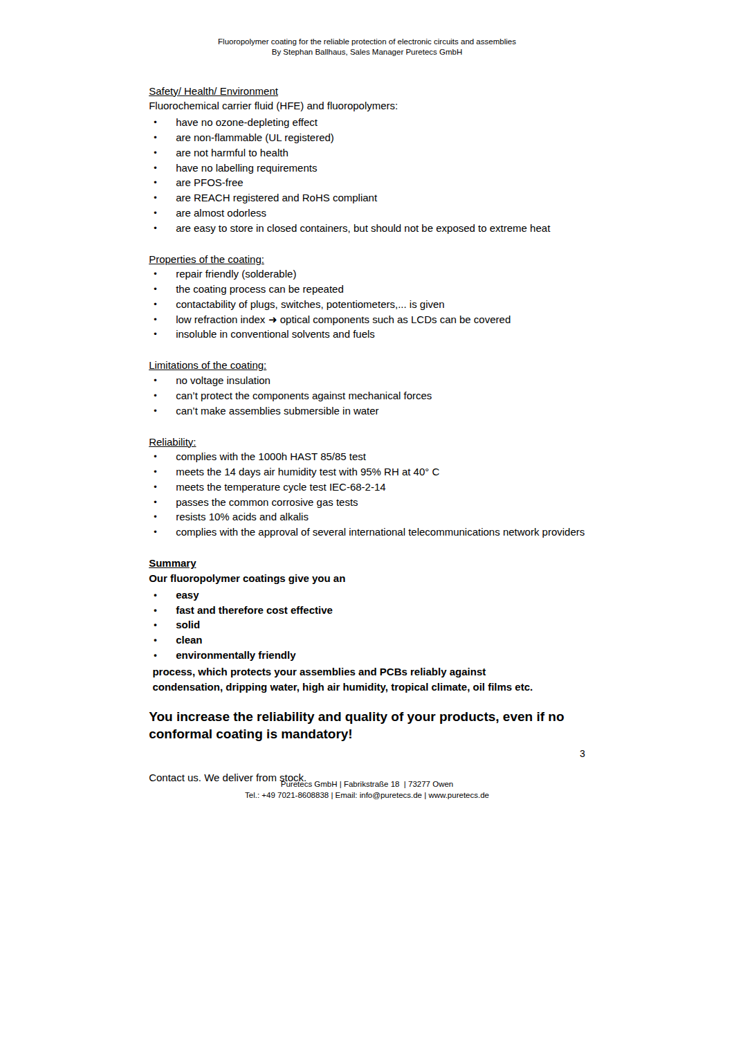Fluoropolymer coating for the reliable protection of electronic circuits and assemblies
By Stephan Ballhaus, Sales Manager Puretecs GmbH
Safety/ Health/ Environment
Fluorochemical carrier fluid (HFE) and fluoropolymers:
have no ozone-depleting effect
are non-flammable (UL registered)
are not harmful to health
have no labelling requirements
are PFOS-free
are REACH registered and RoHS compliant
are almost odorless
are easy to store in closed containers, but should not be exposed to extreme heat
Properties of the coating:
repair friendly (solderable)
the coating process can be repeated
contactability of plugs, switches, potentiometers,... is given
low refraction index ➜ optical components such as LCDs can be covered
insoluble in conventional solvents and fuels
Limitations of the coating:
no voltage insulation
can’t protect the components against mechanical forces
can’t make assemblies submersible in water
Reliability:
complies with the 1000h HAST 85/85 test
meets the 14 days air humidity test with 95% RH at 40° C
meets the temperature cycle test IEC-68-2-14
passes the common corrosive gas tests
resists 10% acids and alkalis
complies with the approval of several international telecommunications network providers
Summary
Our fluoropolymer coatings give you an
easy
fast and therefore cost effective
solid
clean
environmentally friendly
process, which protects your assemblies and PCBs reliably against
condensation, dripping water, high air humidity, tropical climate, oil films etc.
You increase the reliability and quality of your products, even if no conformal coating is mandatory!
Contact us. We deliver from stock.
3
Puretecs GmbH | Fabrikstraße 18 | 73277 Owen
Tel.: +49 7021-8608838 | Email: info@puretecs.de | www.puretecs.de